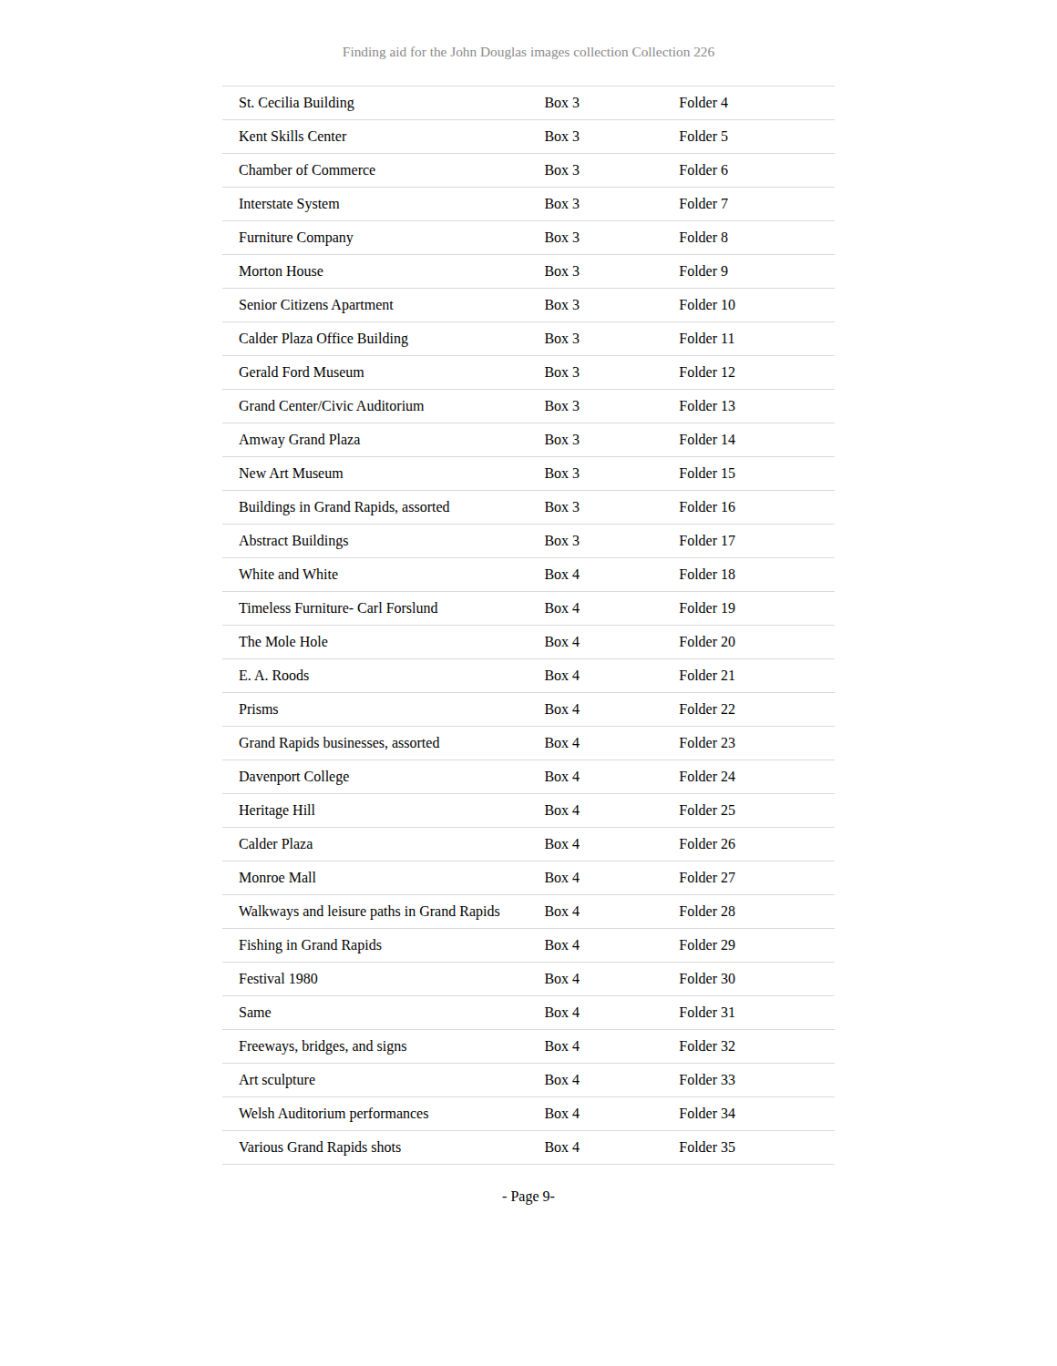Finding aid for the John Douglas images collection Collection 226
| St. Cecilia Building | Box 3 | Folder 4 |
| Kent Skills Center | Box 3 | Folder 5 |
| Chamber of Commerce | Box 3 | Folder 6 |
| Interstate System | Box 3 | Folder 7 |
| Furniture Company | Box 3 | Folder 8 |
| Morton House | Box 3 | Folder 9 |
| Senior Citizens Apartment | Box 3 | Folder 10 |
| Calder Plaza Office Building | Box 3 | Folder 11 |
| Gerald Ford Museum | Box 3 | Folder 12 |
| Grand Center/Civic Auditorium | Box 3 | Folder 13 |
| Amway Grand Plaza | Box 3 | Folder 14 |
| New Art Museum | Box 3 | Folder 15 |
| Buildings in Grand Rapids, assorted | Box 3 | Folder 16 |
| Abstract Buildings | Box 3 | Folder 17 |
| White and White | Box 4 | Folder 18 |
| Timeless Furniture- Carl Forslund | Box 4 | Folder 19 |
| The Mole Hole | Box 4 | Folder 20 |
| E. A. Roods | Box 4 | Folder 21 |
| Prisms | Box 4 | Folder 22 |
| Grand Rapids businesses, assorted | Box 4 | Folder 23 |
| Davenport College | Box 4 | Folder 24 |
| Heritage Hill | Box 4 | Folder 25 |
| Calder Plaza | Box 4 | Folder 26 |
| Monroe Mall | Box 4 | Folder 27 |
| Walkways and leisure paths in Grand Rapids | Box 4 | Folder 28 |
| Fishing in Grand Rapids | Box 4 | Folder 29 |
| Festival 1980 | Box 4 | Folder 30 |
| Same | Box 4 | Folder 31 |
| Freeways, bridges, and signs | Box 4 | Folder 32 |
| Art sculpture | Box 4 | Folder 33 |
| Welsh Auditorium performances | Box 4 | Folder 34 |
| Various Grand Rapids shots | Box 4 | Folder 35 |
- Page 9-